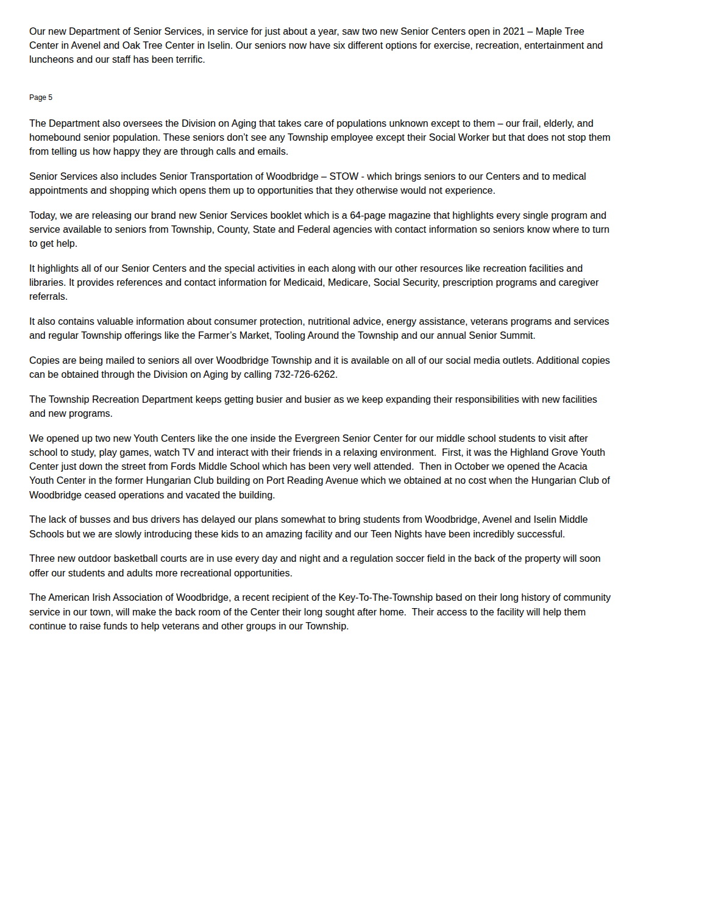Our new Department of Senior Services, in service for just about a year, saw two new Senior Centers open in 2021 – Maple Tree Center in Avenel and Oak Tree Center in Iselin. Our seniors now have six different options for exercise, recreation, entertainment and luncheons and our staff has been terrific.
Page 5
The Department also oversees the Division on Aging that takes care of populations unknown except to them – our frail, elderly, and homebound senior population. These seniors don’t see any Township employee except their Social Worker but that does not stop them from telling us how happy they are through calls and emails.
Senior Services also includes Senior Transportation of Woodbridge – STOW - which brings seniors to our Centers and to medical appointments and shopping which opens them up to opportunities that they otherwise would not experience.
Today, we are releasing our brand new Senior Services booklet which is a 64-page magazine that highlights every single program and service available to seniors from Township, County, State and Federal agencies with contact information so seniors know where to turn to get help.
It highlights all of our Senior Centers and the special activities in each along with our other resources like recreation facilities and libraries. It provides references and contact information for Medicaid, Medicare, Social Security, prescription programs and caregiver referrals.
It also contains valuable information about consumer protection, nutritional advice, energy assistance, veterans programs and services and regular Township offerings like the Farmer’s Market, Tooling Around the Township and our annual Senior Summit.
Copies are being mailed to seniors all over Woodbridge Township and it is available on all of our social media outlets. Additional copies can be obtained through the Division on Aging by calling 732-726-6262.
The Township Recreation Department keeps getting busier and busier as we keep expanding their responsibilities with new facilities and new programs.
We opened up two new Youth Centers like the one inside the Evergreen Senior Center for our middle school students to visit after school to study, play games, watch TV and interact with their friends in a relaxing environment. First, it was the Highland Grove Youth Center just down the street from Fords Middle School which has been very well attended. Then in October we opened the Acacia Youth Center in the former Hungarian Club building on Port Reading Avenue which we obtained at no cost when the Hungarian Club of Woodbridge ceased operations and vacated the building.
The lack of busses and bus drivers has delayed our plans somewhat to bring students from Woodbridge, Avenel and Iselin Middle Schools but we are slowly introducing these kids to an amazing facility and our Teen Nights have been incredibly successful.
Three new outdoor basketball courts are in use every day and night and a regulation soccer field in the back of the property will soon offer our students and adults more recreational opportunities.
The American Irish Association of Woodbridge, a recent recipient of the Key-To-The-Township based on their long history of community service in our town, will make the back room of the Center their long sought after home. Their access to the facility will help them continue to raise funds to help veterans and other groups in our Township.